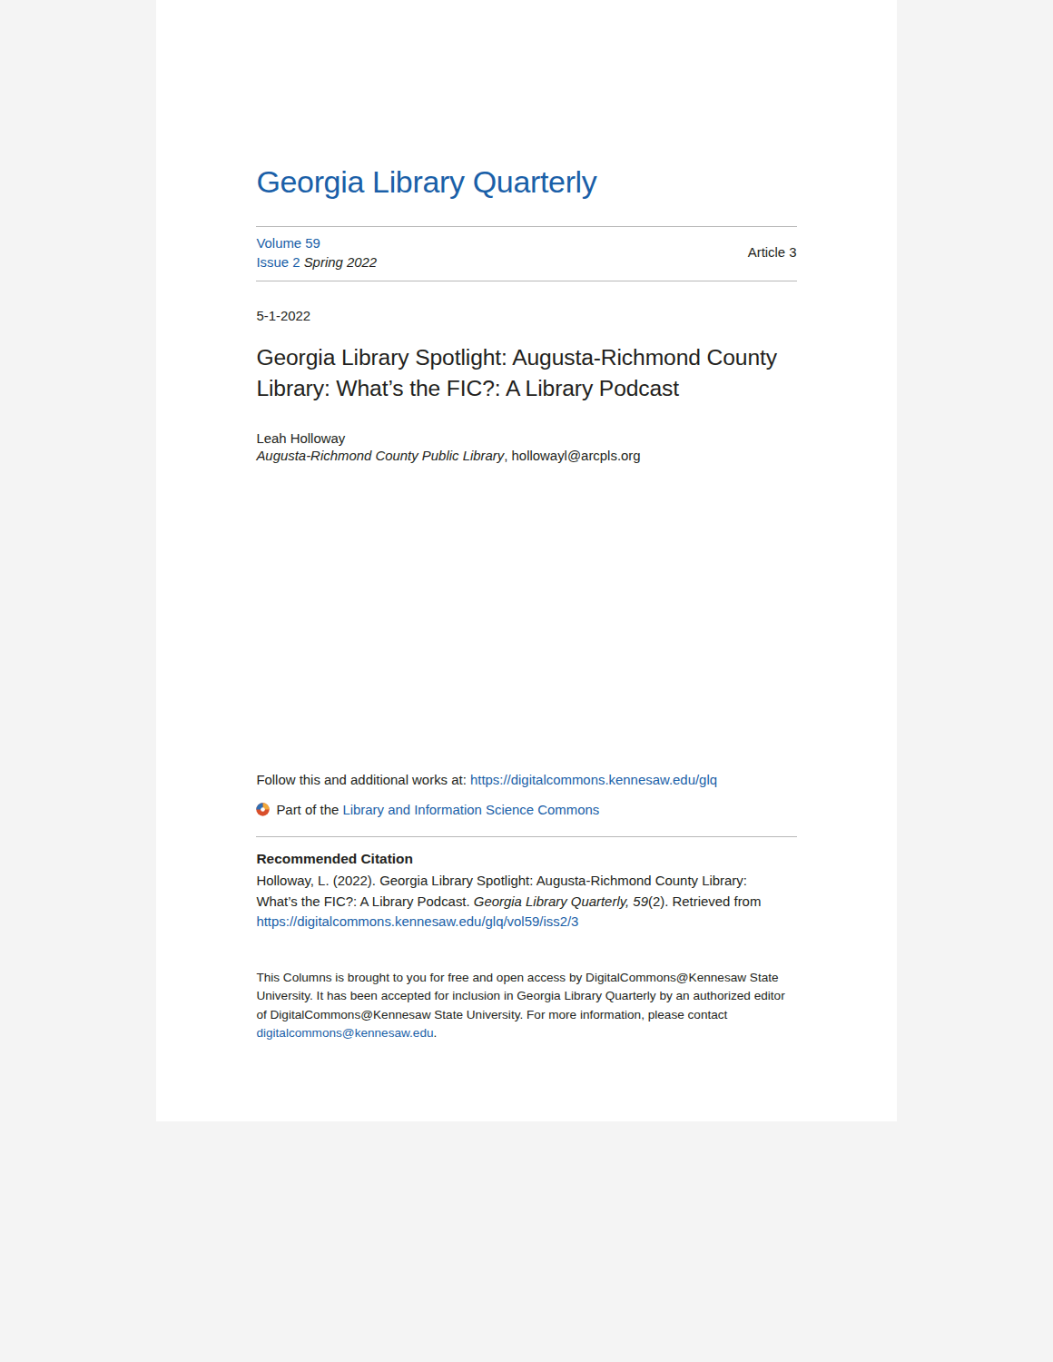Georgia Library Quarterly
Volume 59 Issue 2 Spring 2022
Article 3
5-1-2022
Georgia Library Spotlight: Augusta-Richmond County Library: What’s the FIC?: A Library Podcast
Leah Holloway
Augusta-Richmond County Public Library, hollowayl@arcpls.org
Follow this and additional works at: https://digitalcommons.kennesaw.edu/glq
Part of the Library and Information Science Commons
Recommended Citation
Holloway, L. (2022). Georgia Library Spotlight: Augusta-Richmond County Library: What’s the FIC?: A Library Podcast. Georgia Library Quarterly, 59(2). Retrieved from https://digitalcommons.kennesaw.edu/glq/vol59/iss2/3
This Columns is brought to you for free and open access by DigitalCommons@Kennesaw State University. It has been accepted for inclusion in Georgia Library Quarterly by an authorized editor of DigitalCommons@Kennesaw State University. For more information, please contact digitalcommons@kennesaw.edu.